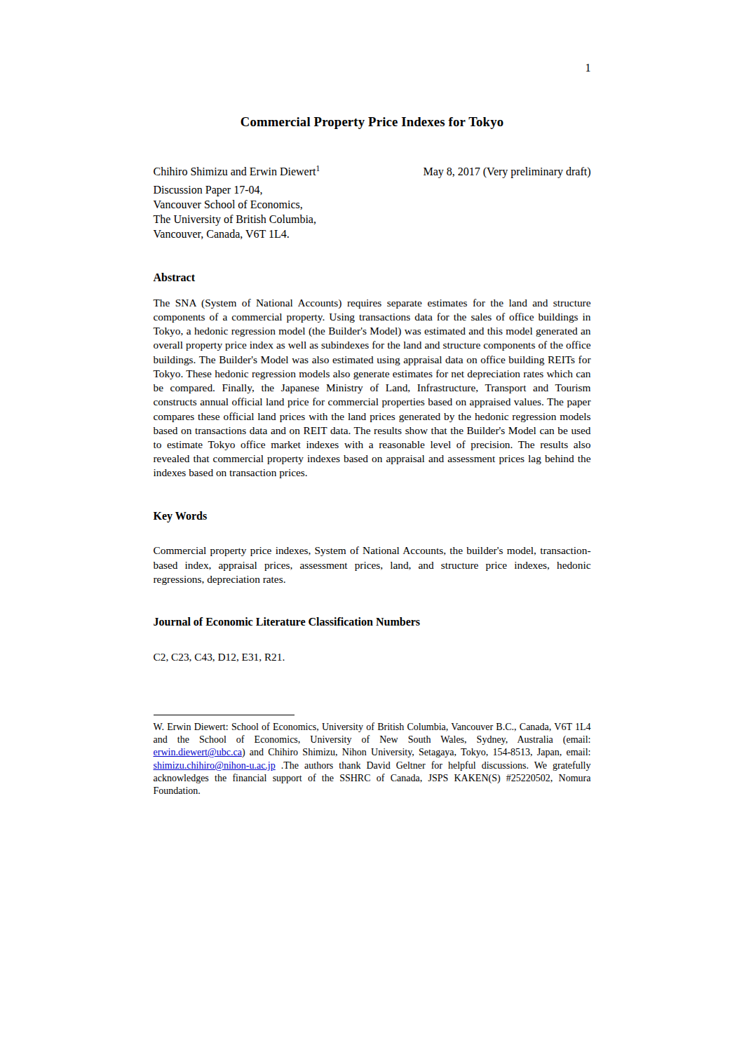1
Commercial Property Price Indexes for Tokyo
Chihiro Shimizu and Erwin Diewert1
May 8, 2017 (Very preliminary draft)
Discussion Paper 17-04,
Vancouver School of Economics,
The University of British Columbia,
Vancouver, Canada, V6T 1L4.
Abstract
The SNA (System of National Accounts) requires separate estimates for the land and structure components of a commercial property. Using transactions data for the sales of office buildings in Tokyo, a hedonic regression model (the Builder's Model) was estimated and this model generated an overall property price index as well as subindexes for the land and structure components of the office buildings. The Builder's Model was also estimated using appraisal data on office building REITs for Tokyo. These hedonic regression models also generate estimates for net depreciation rates which can be compared. Finally, the Japanese Ministry of Land, Infrastructure, Transport and Tourism constructs annual official land price for commercial properties based on appraised values. The paper compares these official land prices with the land prices generated by the hedonic regression models based on transactions data and on REIT data. The results show that the Builder's Model can be used to estimate Tokyo office market indexes with a reasonable level of precision. The results also revealed that commercial property indexes based on appraisal and assessment prices lag behind the indexes based on transaction prices.
Key Words
Commercial property price indexes, System of National Accounts, the builder's model, transaction-based index, appraisal prices, assessment prices, land, and structure price indexes, hedonic regressions, depreciation rates.
Journal of Economic Literature Classification Numbers
C2, C23, C43, D12, E31, R21.
W. Erwin Diewert: School of Economics, University of British Columbia, Vancouver B.C., Canada, V6T 1L4 and the School of Economics, University of New South Wales, Sydney, Australia (email: erwin.diewert@ubc.ca) and Chihiro Shimizu, Nihon University, Setagaya, Tokyo, 154-8513, Japan, email: shimizu.chihiro@nihon-u.ac.jp .The authors thank David Geltner for helpful discussions. We gratefully acknowledges the financial support of the SSHRC of Canada, JSPS KAKEN(S) #25220502, Nomura Foundation.